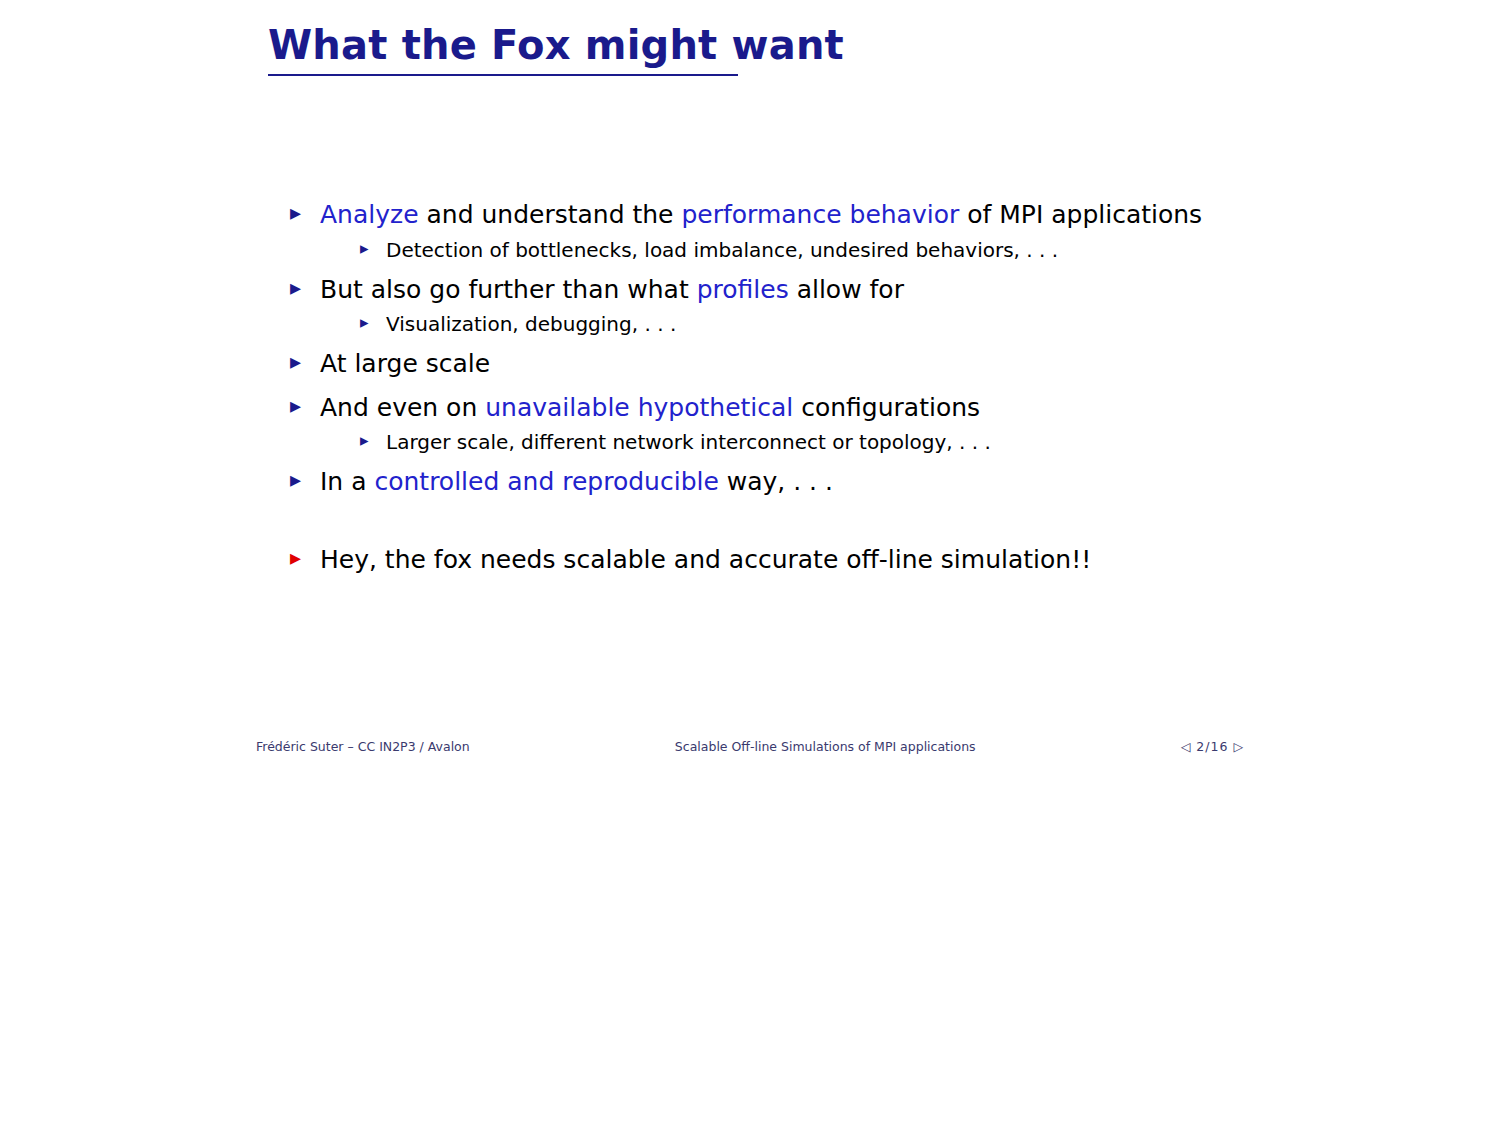What the Fox might want
Analyze and understand the performance behavior of MPI applications
Detection of bottlenecks, load imbalance, undesired behaviors, . . .
But also go further than what profiles allow for
Visualization, debugging, . . .
At large scale
And even on unavailable hypothetical configurations
Larger scale, different network interconnect or topology, . . .
In a controlled and reproducible way, . . .
Hey, the fox needs scalable and accurate off-line simulation!!
Frédéric Suter – CC IN2P3 / Avalon
Scalable Off-line Simulations of MPI applications
◁ 2/16 ▷